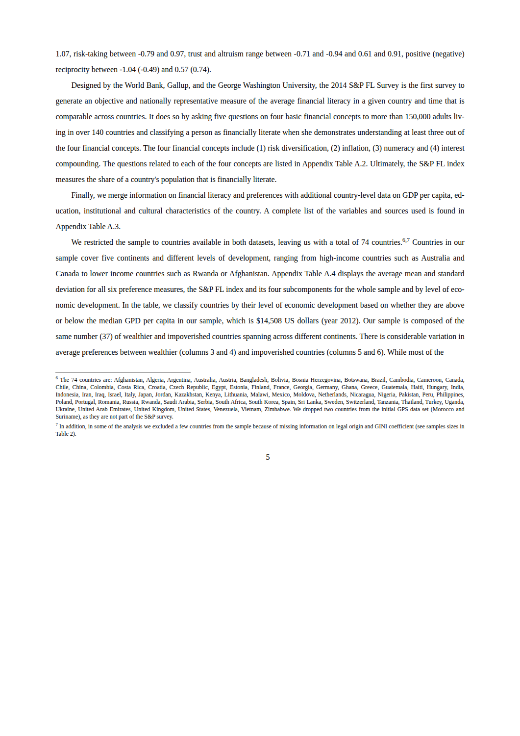1.07, risk-taking between -0.79 and 0.97, trust and altruism range between -0.71 and -0.94 and 0.61 and 0.91, positive (negative) reciprocity between -1.04 (-0.49) and 0.57 (0.74).
Designed by the World Bank, Gallup, and the George Washington University, the 2014 S&P FL Survey is the first survey to generate an objective and nationally representative measure of the average financial literacy in a given country and time that is comparable across countries. It does so by asking five questions on four basic financial concepts to more than 150,000 adults living in over 140 countries and classifying a person as financially literate when she demonstrates understanding at least three out of the four financial concepts. The four financial concepts include (1) risk diversification, (2) inflation, (3) numeracy and (4) interest compounding. The questions related to each of the four concepts are listed in Appendix Table A.2. Ultimately, the S&P FL index measures the share of a country's population that is financially literate.
Finally, we merge information on financial literacy and preferences with additional country-level data on GDP per capita, education, institutional and cultural characteristics of the country. A complete list of the variables and sources used is found in Appendix Table A.3.
We restricted the sample to countries available in both datasets, leaving us with a total of 74 countries.6,7 Countries in our sample cover five continents and different levels of development, ranging from high-income countries such as Australia and Canada to lower income countries such as Rwanda or Afghanistan. Appendix Table A.4 displays the average mean and standard deviation for all six preference measures, the S&P FL index and its four subcomponents for the whole sample and by level of economic development. In the table, we classify countries by their level of economic development based on whether they are above or below the median GPD per capita in our sample, which is $14,508 US dollars (year 2012). Our sample is composed of the same number (37) of wealthier and impoverished countries spanning across different continents. There is considerable variation in average preferences between wealthier (columns 3 and 4) and impoverished countries (columns 5 and 6). While most of the
6 The 74 countries are: Afghanistan, Algeria, Argentina, Australia, Austria, Bangladesh, Bolivia, Bosnia Herzegovina, Botswana, Brazil, Cambodia, Cameroon, Canada, Chile, China, Colombia, Costa Rica, Croatia, Czech Republic, Egypt, Estonia, Finland, France, Georgia, Germany, Ghana, Greece, Guatemala, Haiti, Hungary, India, Indonesia, Iran, Iraq, Israel, Italy, Japan, Jordan, Kazakhstan, Kenya, Lithuania, Malawi, Mexico, Moldova, Netherlands, Nicaragua, Nigeria, Pakistan, Peru, Philippines, Poland, Portugal, Romania, Russia, Rwanda, Saudi Arabia, Serbia, South Africa, South Korea, Spain, Sri Lanka, Sweden, Switzerland, Tanzania, Thailand, Turkey, Uganda, Ukraine, United Arab Emirates, United Kingdom, United States, Venezuela, Vietnam, Zimbabwe. We dropped two countries from the initial GPS data set (Morocco and Suriname), as they are not part of the S&P survey.
7 In addition, in some of the analysis we excluded a few countries from the sample because of missing information on legal origin and GINI coefficient (see samples sizes in Table 2).
5